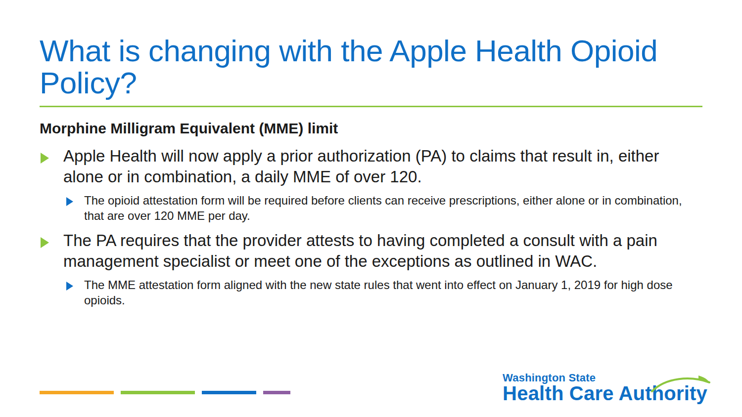What is changing with the Apple Health Opioid Policy?
Morphine Milligram Equivalent (MME) limit
Apple Health will now apply a prior authorization (PA) to claims that result in, either alone or in combination, a daily MME of over 120.
The opioid attestation form will be required before clients can receive prescriptions, either alone or in combination, that are over 120 MME per day.
The PA requires that the provider attests to having completed a consult with a pain management specialist or meet one of the exceptions as outlined in WAC.
The MME attestation form aligned with the new state rules that went into effect on January 1, 2019 for high dose opioids.
Washington State
Health Care Authority